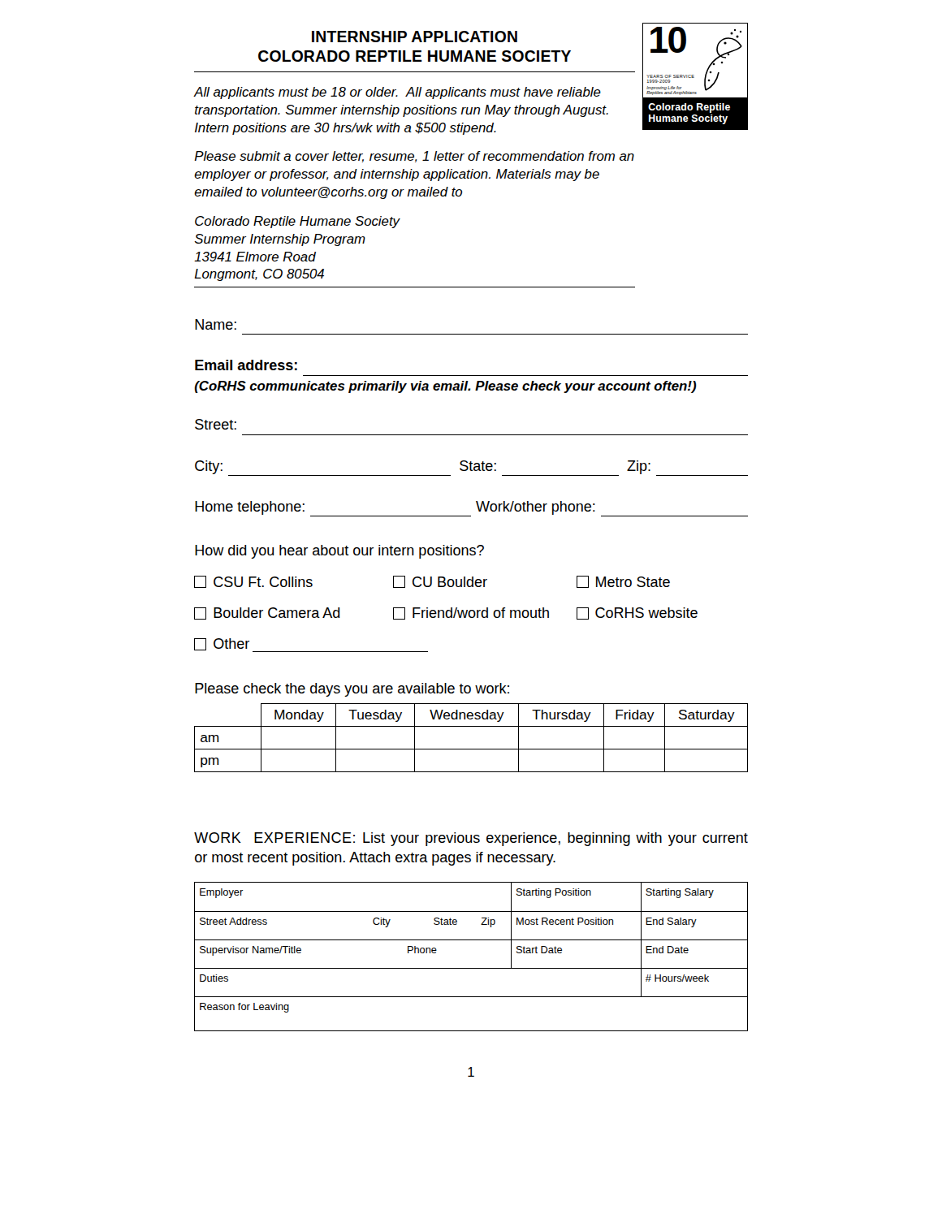10
YEARS OF SERVICE
1999-2009
Improving Life for
Reptiles and Amphibians
Colorado Reptile
Humane Society
INTERNSHIP APPLICATION
COLORADO REPTILE HUMANE SOCIETY
All applicants must be 18 or older. All applicants must have reliable transportation. Summer internship positions run May through August. Intern positions are 30 hrs/wk with a $500 stipend.
Please submit a cover letter, resume, 1 letter of recommendation from an employer or professor, and internship application. Materials may be emailed to volunteer@corhs.org or mailed to
Colorado Reptile Humane Society
Summer Internship Program
13941 Elmore Road
Longmont, CO 80504
Name:
Email address:
(CoRHS communicates primarily via email. Please check your account often!)
Street:
City: State: Zip:
Home telephone: Work/other phone:
How did you hear about our intern positions?
CSU Ft. Collins
CU Boulder
Metro State
Boulder Camera Ad
Friend/word of mouth
CoRHS website
Other
Please check the days you are available to work:
| | Monday | Tuesday | Wednesday | Thursday | Friday | Saturday |
| --- | --- | --- | --- | --- | --- | --- |
| am | | | | | | |
| pm | | | | | | |
WORK EXPERIENCE: List your previous experience, beginning with your current or most recent position. Attach extra pages if necessary.
| Employer | Starting Position | Starting Salary |
| Street Address City State Zip | Most Recent Position | End Salary |
| Supervisor Name/Title Phone | Start Date | End Date |
| Duties | # Hours/week |
| Reason for Leaving |
1